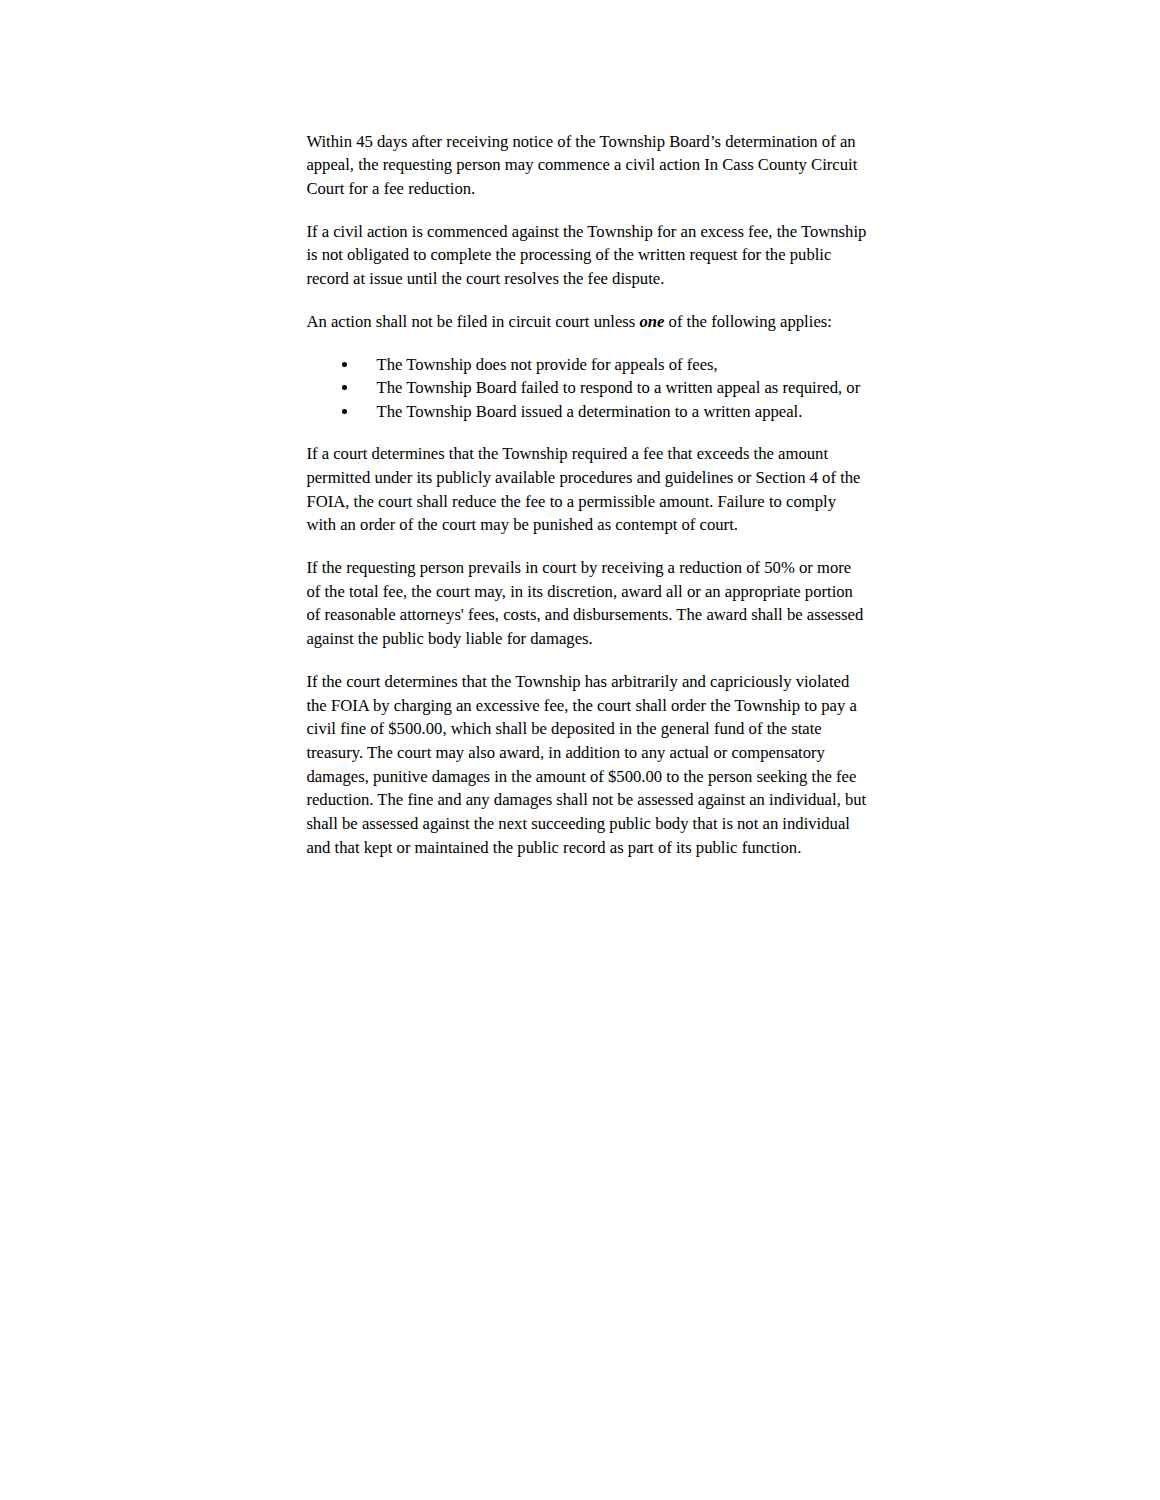Within 45 days after receiving notice of the Township Board’s determination of an appeal, the requesting person may commence a civil action In Cass County Circuit Court for a fee reduction.
If a civil action is commenced against the Township for an excess fee, the Township is not obligated to complete the processing of the written request for the public record at issue until the court resolves the fee dispute.
An action shall not be filed in circuit court unless one of the following applies:
The Township does not provide for appeals of fees,
The Township Board failed to respond to a written appeal as required, or
The Township Board issued a determination to a written appeal.
If a court determines that the Township required a fee that exceeds the amount permitted under its publicly available procedures and guidelines or Section 4 of the FOIA, the court shall reduce the fee to a permissible amount. Failure to comply with an order of the court may be punished as contempt of court.
If the requesting person prevails in court by receiving a reduction of 50% or more of the total fee, the court may, in its discretion, award all or an appropriate portion of reasonable attorneys' fees, costs, and disbursements. The award shall be assessed against the public body liable for damages.
If the court determines that the Township has arbitrarily and capriciously violated the FOIA by charging an excessive fee, the court shall order the Township to pay a civil fine of $500.00, which shall be deposited in the general fund of the state treasury. The court may also award, in addition to any actual or compensatory damages, punitive damages in the amount of $500.00 to the person seeking the fee reduction. The fine and any damages shall not be assessed against an individual, but shall be assessed against the next succeeding public body that is not an individual and that kept or maintained the public record as part of its public function.